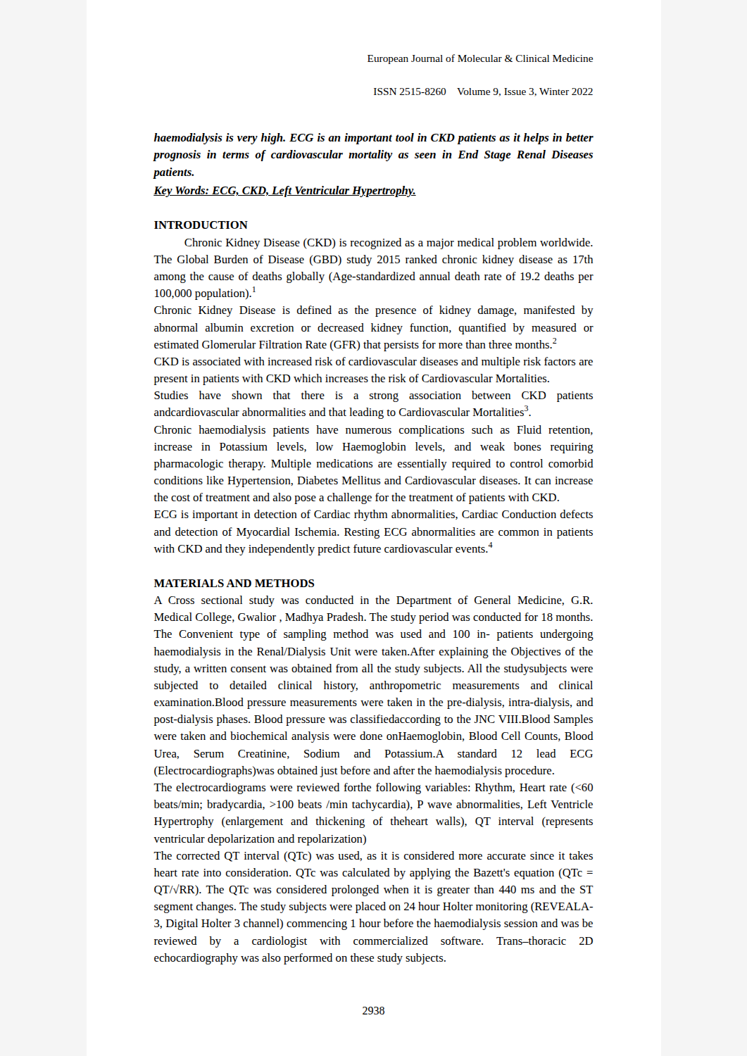European Journal of Molecular & Clinical Medicine
ISSN 2515-8260 Volume 9, Issue 3, Winter 2022
haemodialysis is very high. ECG is an important tool in CKD patients as it helps in better prognosis in terms of cardiovascular mortality as seen in End Stage Renal Diseases patients.
Key Words: ECG, CKD, Left Ventricular Hypertrophy.
INTRODUCTION
Chronic Kidney Disease (CKD) is recognized as a major medical problem worldwide. The Global Burden of Disease (GBD) study 2015 ranked chronic kidney disease as 17th among the cause of deaths globally (Age-standardized annual death rate of 19.2 deaths per 100,000 population).1
Chronic Kidney Disease is defined as the presence of kidney damage, manifested by abnormal albumin excretion or decreased kidney function, quantified by measured or estimated Glomerular Filtration Rate (GFR) that persists for more than three months.2
CKD is associated with increased risk of cardiovascular diseases and multiple risk factors are present in patients with CKD which increases the risk of Cardiovascular Mortalities.
Studies have shown that there is a strong association between CKD patients andcardiovascular abnormalities and that leading to Cardiovascular Mortalities3.
Chronic haemodialysis patients have numerous complications such as Fluid retention, increase in Potassium levels, low Haemoglobin levels, and weak bones requiring pharmacologic therapy. Multiple medications are essentially required to control comorbid conditions like Hypertension, Diabetes Mellitus and Cardiovascular diseases. It can increase the cost of treatment and also pose a challenge for the treatment of patients with CKD.
ECG is important in detection of Cardiac rhythm abnormalities, Cardiac Conduction defects and detection of Myocardial Ischemia. Resting ECG abnormalities are common in patients with CKD and they independently predict future cardiovascular events.4
MATERIALS AND METHODS
A Cross sectional study was conducted in the Department of General Medicine, G.R. Medical College, Gwalior , Madhya Pradesh. The study period was conducted for 18 months. The Convenient type of sampling method was used and 100 in- patients undergoing haemodialysis in the Renal/Dialysis Unit were taken.After explaining the Objectives of the study, a written consent was obtained from all the study subjects. All the studysubjects were subjected to detailed clinical history, anthropometric measurements and clinical examination.Blood pressure measurements were taken in the pre-dialysis, intra-dialysis, and post-dialysis phases. Blood pressure was classifiedaccording to the JNC VIII.Blood Samples were taken and biochemical analysis were done onHaemoglobin, Blood Cell Counts, Blood Urea, Serum Creatinine, Sodium and Potassium.A standard 12 lead ECG (Electrocardiographs)was obtained just before and after the haemodialysis procedure.
The electrocardiograms were reviewed forthe following variables: Rhythm, Heart rate (<60 beats/min; bradycardia, >100 beats /min tachycardia), P wave abnormalities, Left Ventricle Hypertrophy (enlargement and thickening of theheart walls), QT interval (represents ventricular depolarization and repolarization)
The corrected QT interval (QTc) was used, as it is considered more accurate since it takes heart rate into consideration. QTc was calculated by applying the Bazett's equation (QTc = QT/√RR). The QTc was considered prolonged when it is greater than 440 ms and the ST segment changes. The study subjects were placed on 24 hour Holter monitoring (REVEALA-3, Digital Holter 3 channel) commencing 1 hour before the haemodialysis session and was be reviewed by a cardiologist with commercialized software. Trans–thoracic 2D echocardiography was also performed on these study subjects.
2938